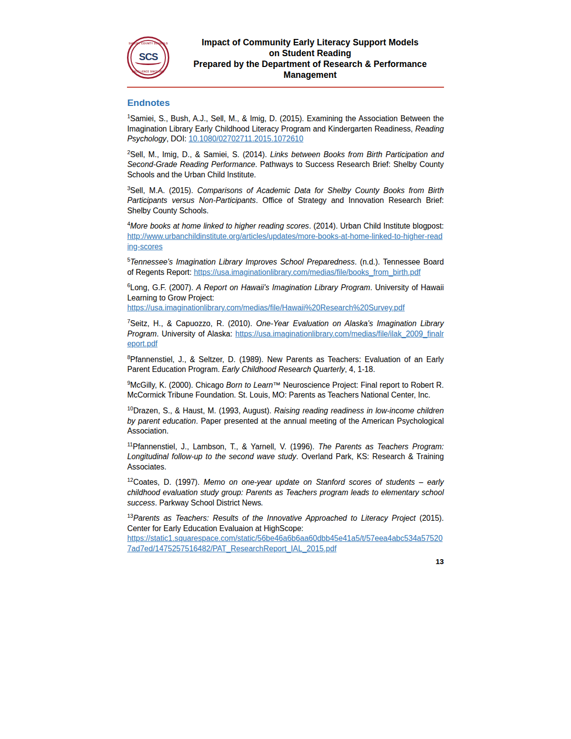Shelby County Schools
SCS
Excellence Since 1867
Impact of Community Early Literacy Support Models
on Student Reading
Prepared by the Department of Research & Performance Management
Endnotes
1Samiei, S., Bush, A.J., Sell, M., & Imig, D. (2015). Examining the Association Between the Imagination Library Early Childhood Literacy Program and Kindergarten Readiness, Reading Psychology, DOI: 10.1080/02702711.2015.1072610
2Sell, M., Imig, D., & Samiei, S. (2014). Links between Books from Birth Participation and Second-Grade Reading Performance. Pathways to Success Research Brief: Shelby County Schools and the Urban Child Institute.
3Sell, M.A. (2015). Comparisons of Academic Data for Shelby County Books from Birth Participants versus Non-Participants. Office of Strategy and Innovation Research Brief: Shelby County Schools.
4More books at home linked to higher reading scores. (2014). Urban Child Institute blogpost: http://www.urbanchildinstitute.org/articles/updates/more-books-at-home-linked-to-higher-reading-scores
5Tennessee's Imagination Library Improves School Preparedness. (n.d.). Tennessee Board of Regents Report: https://usa.imaginationlibrary.com/medias/file/books_from_birth.pdf
6Long, G.F. (2007). A Report on Hawaii's Imagination Library Program. University of Hawaii Learning to Grow Project:
https://usa.imaginationlibrary.com/medias/file/Hawaii%20Research%20Survey.pdf
7Seitz, H., & Capuozzo, R. (2010). One-Year Evaluation on Alaska's Imagination Library Program. University of Alaska: https://usa.imaginationlibrary.com/medias/file/ilak_2009_finalreport.pdf
8Pfannenstiel, J., & Seltzer, D. (1989). New Parents as Teachers: Evaluation of an Early Parent Education Program. Early Childhood Research Quarterly, 4, 1-18.
9McGilly, K. (2000). Chicago Born to Learn™ Neuroscience Project: Final report to Robert R. McCormick Tribune Foundation. St. Louis, MO: Parents as Teachers National Center, Inc.
10Drazen, S., & Haust, M. (1993, August). Raising reading readiness in low-income children by parent education. Paper presented at the annual meeting of the American Psychological Association.
11Pfannenstiel, J., Lambson, T., & Yarnell, V. (1996). The Parents as Teachers Program: Longitudinal follow-up to the second wave study. Overland Park, KS: Research & Training Associates.
12Coates, D. (1997). Memo on one-year update on Stanford scores of students – early childhood evaluation study group: Parents as Teachers program leads to elementary school success. Parkway School District News.
13Parents as Teachers: Results of the Innovative Approached to Literacy Project (2015). Center for Early Education Evaluaion at HighScope:
https://static1.squarespace.com/static/56be46a6b6aa60dbb45e41a5/t/57eea4abc534a575207ad7ed/1475257516482/PAT_ResearchReport_IAL_2015.pdf
13